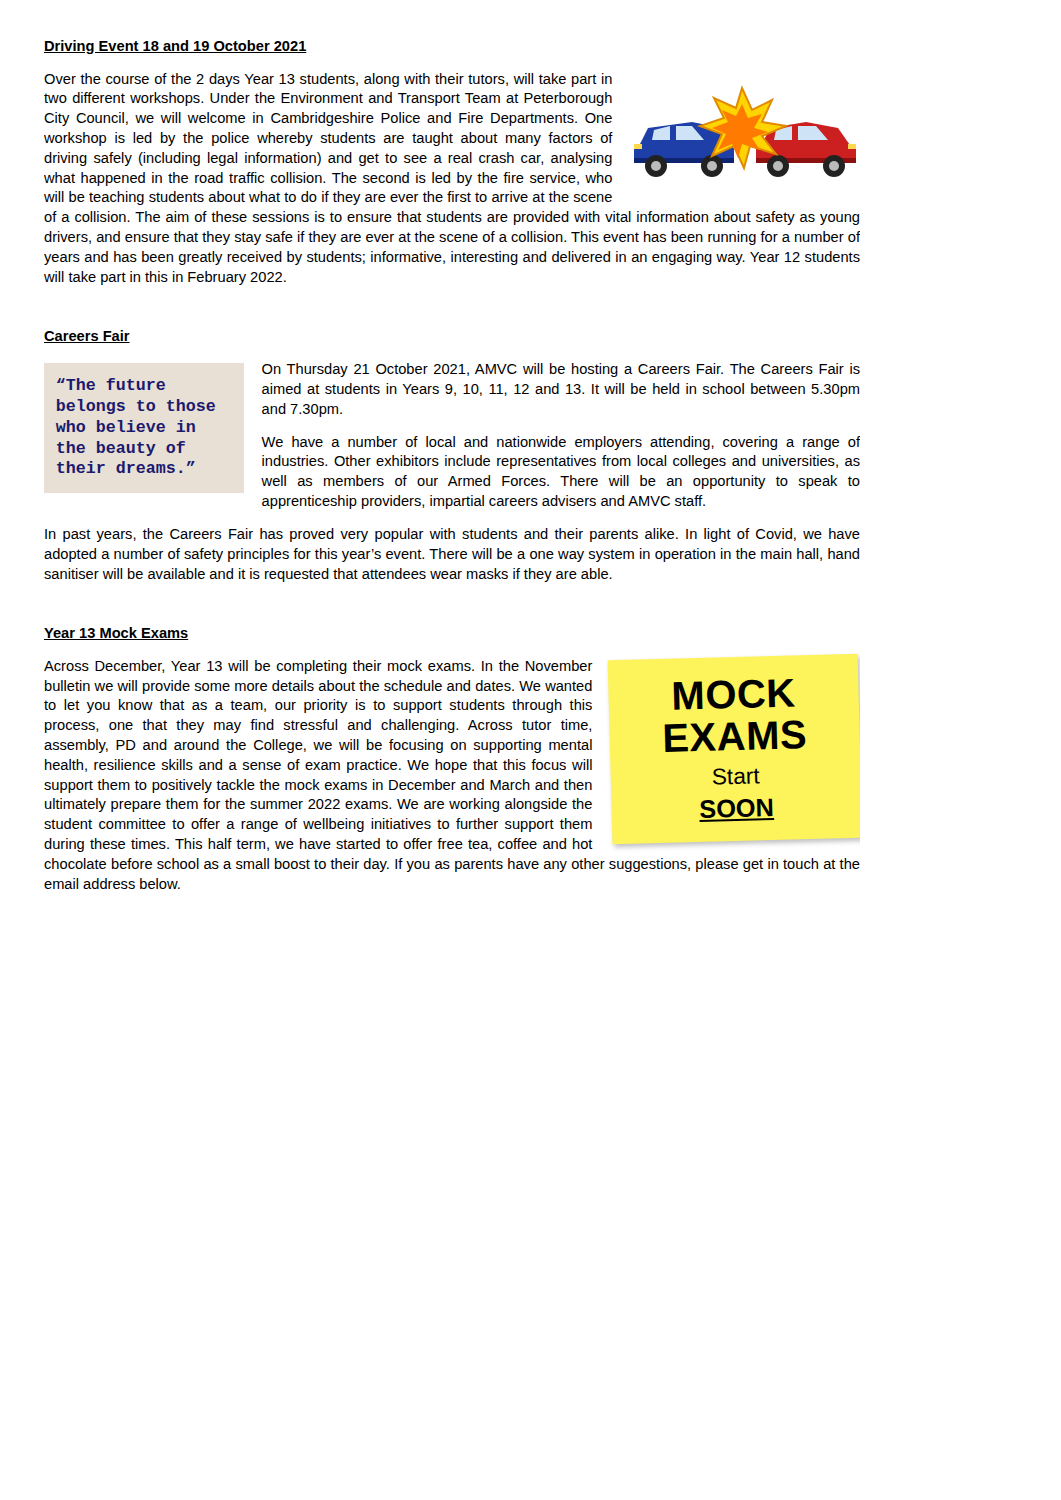Driving Event 18 and 19 October 2021
Over the course of the 2 days Year 13 students, along with their tutors, will take part in two different workshops. Under the Environment and Transport Team at Peterborough City Council, we will welcome in Cambridgeshire Police and Fire Departments. One workshop is led by the police whereby students are taught about many factors of driving safely (including legal information) and get to see a real crash car, analysing what happened in the road traffic collision. The second is led by the fire service, who will be teaching students about what to do if they are ever the first to arrive at the scene of a collision. The aim of these sessions is to ensure that students are provided with vital information about safety as young drivers, and ensure that they stay safe if they are ever at the scene of a collision. This event has been running for a number of years and has been greatly received by students; informative, interesting and delivered in an engaging way. Year 12 students will take part in this in February 2022.
Careers Fair
“The future belongs to those who believe in the beauty of their dreams.”
On Thursday 21 October 2021, AMVC will be hosting a Careers Fair. The Careers Fair is aimed at students in Years 9, 10, 11, 12 and 13. It will be held in school between 5.30pm and 7.30pm.
We have a number of local and nationwide employers attending, covering a range of industries. Other exhibitors include representatives from local colleges and universities, as well as members of our Armed Forces. There will be an opportunity to speak to apprenticeship providers, impartial careers advisers and AMVC staff.
In past years, the Careers Fair has proved very popular with students and their parents alike. In light of Covid, we have adopted a number of safety principles for this year’s event. There will be a one way system in operation in the main hall, hand sanitiser will be available and it is requested that attendees wear masks if they are able.
Year 13 Mock Exams
MOCK
EXAMS
Start
SOON
Across December, Year 13 will be completing their mock exams. In the November bulletin we will provide some more details about the schedule and dates. We wanted to let you know that as a team, our priority is to support students through this process, one that they may find stressful and challenging. Across tutor time, assembly, PD and around the College, we will be focusing on supporting mental health, resilience skills and a sense of exam practice. We hope that this focus will support them to positively tackle the mock exams in December and March and then ultimately prepare them for the summer 2022 exams. We are working alongside the student committee to offer a range of wellbeing initiatives to further support them during these times. This half term, we have started to offer free tea, coffee and hot chocolate before school as a small boost to their day. If you as parents have any other suggestions, please get in touch at the email address below.